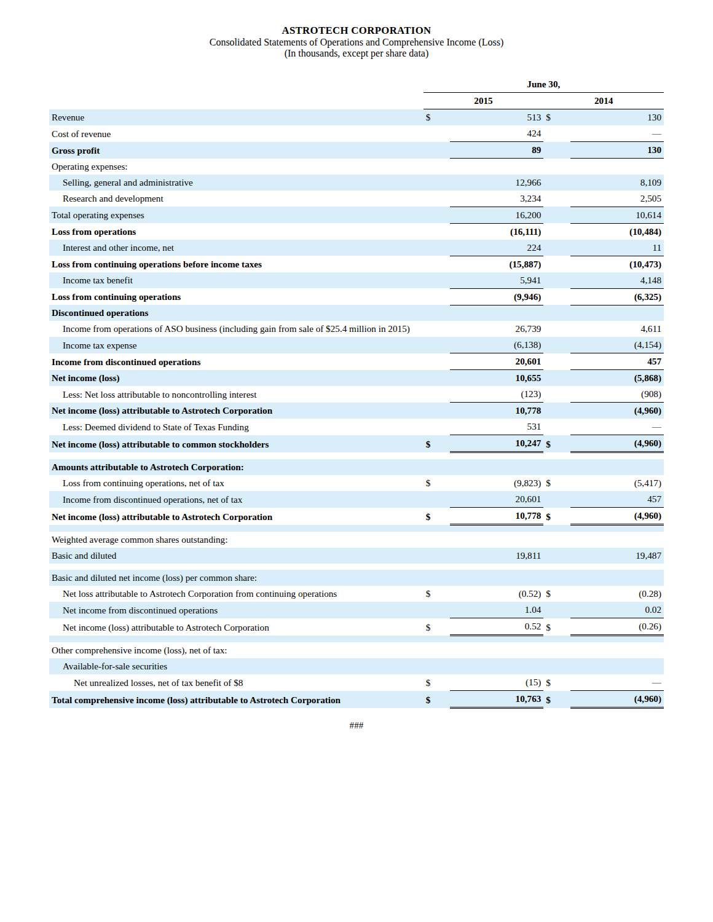ASTROTECH CORPORATION
Consolidated Statements of Operations and Comprehensive Income (Loss)
(In thousands, except per share data)
| | June 30, |
| --- | --- |
| | 2015 | 2014 |
| Revenue | $ | 513 | $ | 130 |
| Cost of revenue | | 424 | | — |
| Gross profit | | 89 | | 130 |
| Operating expenses: | | | | |
| Selling, general and administrative | | 12,966 | | 8,109 |
| Research and development | | 3,234 | | 2,505 |
| Total operating expenses | | 16,200 | | 10,614 |
| Loss from operations | | (16,111) | | (10,484) |
| Interest and other income, net | | 224 | | 11 |
| Loss from continuing operations before income taxes | | (15,887) | | (10,473) |
| Income tax benefit | | 5,941 | | 4,148 |
| Loss from continuing operations | | (9,946) | | (6,325) |
| Discontinued operations | | | | |
| Income from operations of ASO business (including gain from sale of $25.4 million in 2015) | | 26,739 | | 4,611 |
| Income tax expense | | (6,138) | | (4,154) |
| Income from discontinued operations | | 20,601 | | 457 |
| Net income (loss) | | 10,655 | | (5,868) |
| Less: Net loss attributable to noncontrolling interest | | (123) | | (908) |
| Net income (loss) attributable to Astrotech Corporation | | 10,778 | | (4,960) |
| Less: Deemed dividend to State of Texas Funding | | 531 | | — |
| Net income (loss) attributable to common stockholders | $ | 10,247 | $ | (4,960) |
| Amounts attributable to Astrotech Corporation: | | | | |
| Loss from continuing operations, net of tax | $ | (9,823) | $ | (5,417) |
| Income from discontinued operations, net of tax | | 20,601 | | 457 |
| Net income (loss) attributable to Astrotech Corporation | $ | 10,778 | $ | (4,960) |
| Weighted average common shares outstanding: | | | | |
| Basic and diluted | | 19,811 | | 19,487 |
| Basic and diluted net income (loss) per common share: | | | | |
| Net loss attributable to Astrotech Corporation from continuing operations | $ | (0.52) | $ | (0.28) |
| Net income from discontinued operations | | 1.04 | | 0.02 |
| Net income (loss) attributable to Astrotech Corporation | $ | 0.52 | $ | (0.26) |
| Other comprehensive income (loss), net of tax: | | | | |
| Available-for-sale securities | | | | |
| Net unrealized losses, net of tax benefit of $8 | $ | (15) | $ | — |
| Total comprehensive income (loss) attributable to Astrotech Corporation | $ | 10,763 | $ | (4,960) |
###